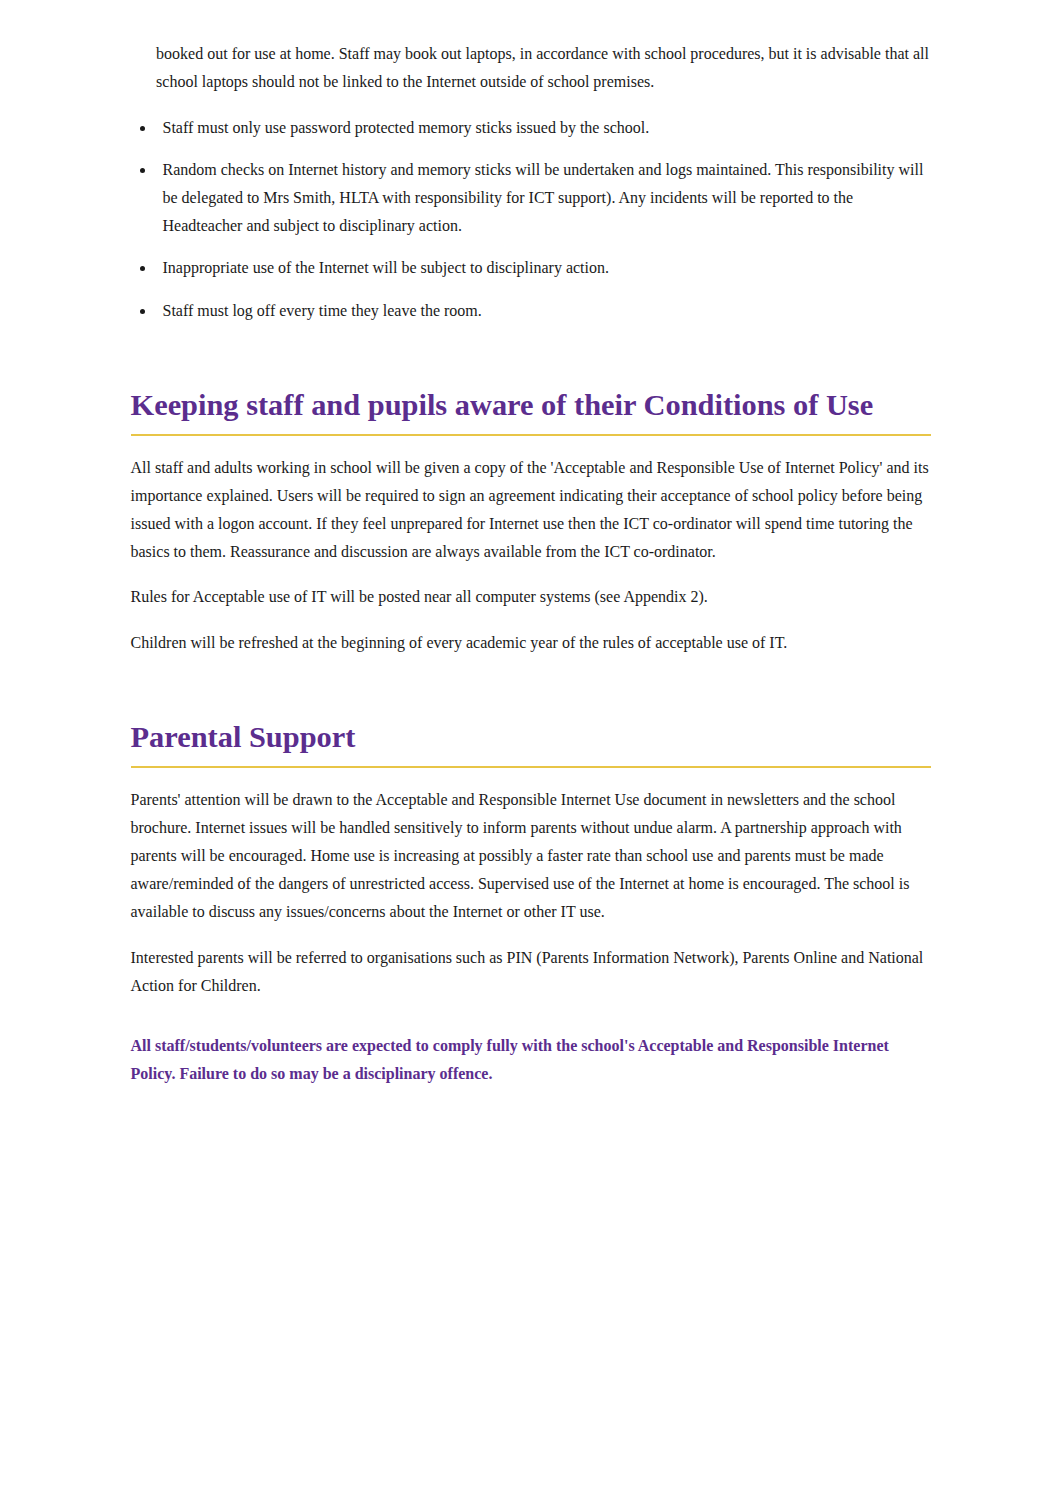booked out for use at home. Staff may book out laptops, in accordance with school procedures, but it is advisable that all school laptops should not be linked to the Internet outside of school premises.
Staff must only use password protected memory sticks issued by the school.
Random checks on Internet history and memory sticks will be undertaken and logs maintained. This responsibility will be delegated to Mrs Smith, HLTA with responsibility for ICT support). Any incidents will be reported to the Headteacher and subject to disciplinary action.
Inappropriate use of the Internet will be subject to disciplinary action.
Staff must log off every time they leave the room.
Keeping staff and pupils aware of their Conditions of Use
All staff and adults working in school will be given a copy of the 'Acceptable and Responsible Use of Internet Policy' and its importance explained. Users will be required to sign an agreement indicating their acceptance of school policy before being issued with a logon account. If they feel unprepared for Internet use then the ICT co-ordinator will spend time tutoring the basics to them. Reassurance and discussion are always available from the ICT co-ordinator.
Rules for Acceptable use of IT will be posted near all computer systems (see Appendix 2).
Children will be refreshed at the beginning of every academic year of the rules of acceptable use of IT.
Parental Support
Parents' attention will be drawn to the Acceptable and Responsible Internet Use document in newsletters and the school brochure. Internet issues will be handled sensitively to inform parents without undue alarm. A partnership approach with parents will be encouraged. Home use is increasing at possibly a faster rate than school use and parents must be made aware/reminded of the dangers of unrestricted access. Supervised use of the Internet at home is encouraged. The school is available to discuss any issues/concerns about the Internet or other IT use.
Interested parents will be referred to organisations such as PIN (Parents Information Network), Parents Online and National Action for Children.
All staff/students/volunteers are expected to comply fully with the school's Acceptable and Responsible Internet Policy. Failure to do so may be a disciplinary offence.